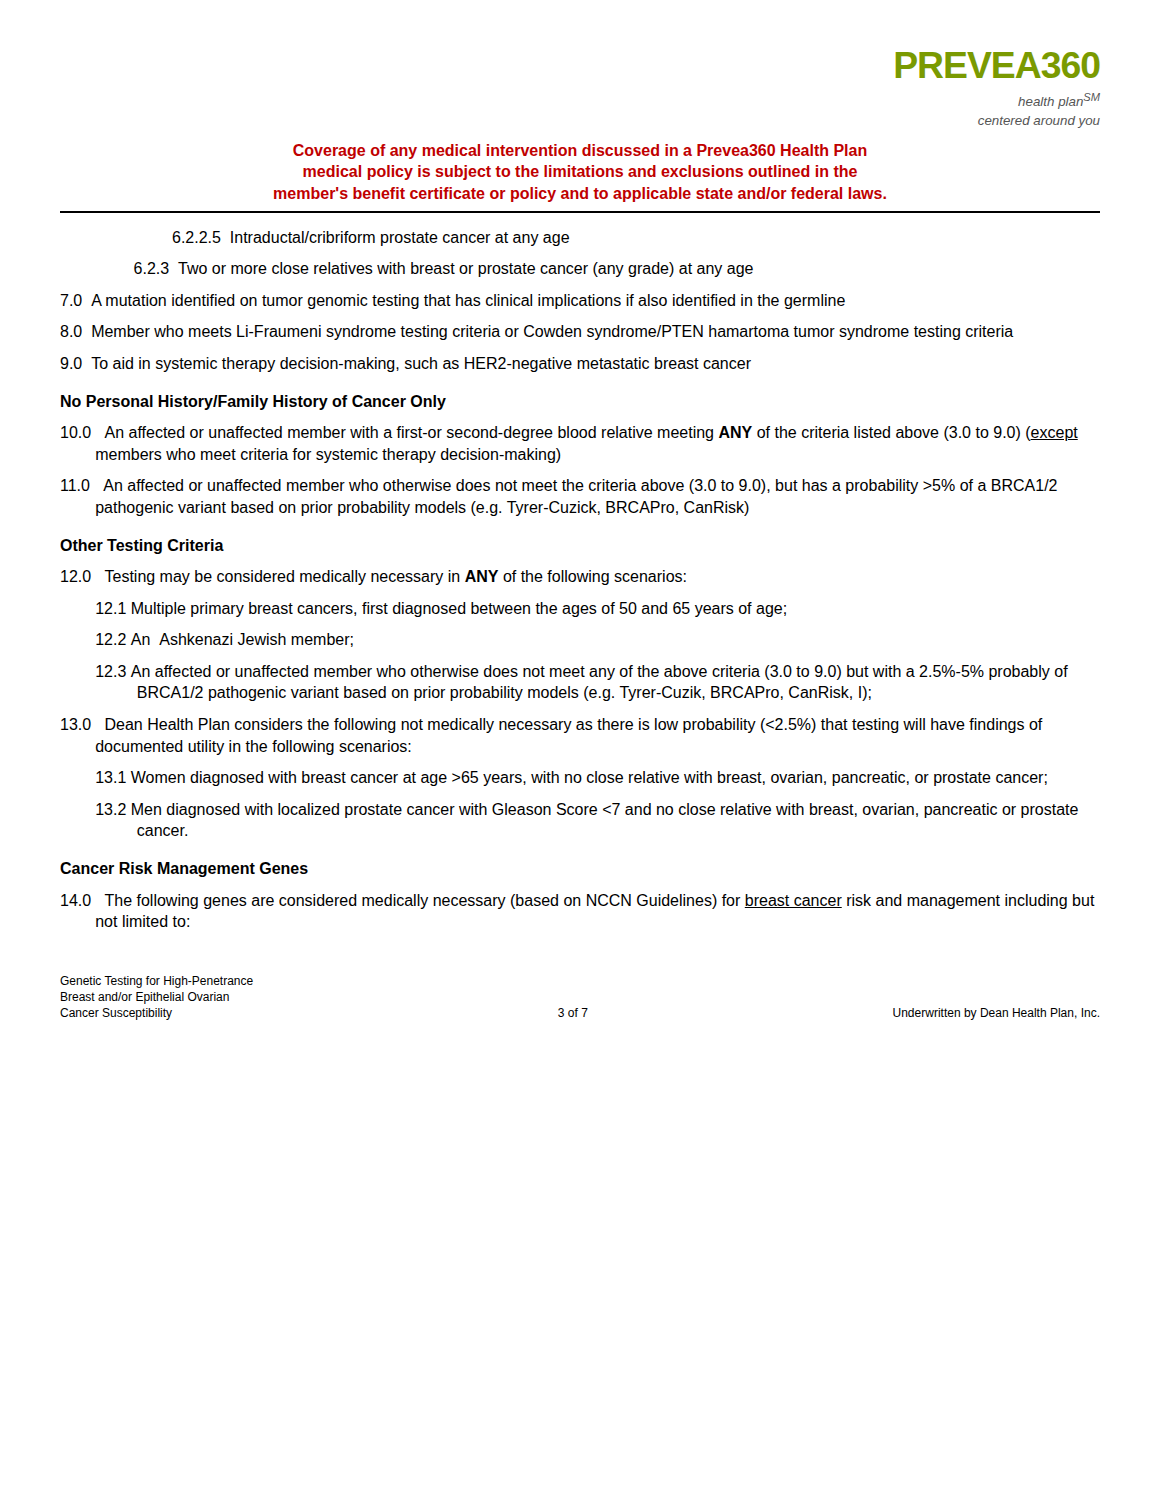PREVEA360
health planSM
centered around you
Coverage of any medical intervention discussed in a Prevea360 Health Plan
medical policy is subject to the limitations and exclusions outlined in the
member's benefit certificate or policy and to applicable state and/or federal laws.
6.2.2.5 Intraductal/cribriform prostate cancer at any age
6.2.3 Two or more close relatives with breast or prostate cancer (any grade) at any age
7.0 A mutation identified on tumor genomic testing that has clinical implications if also identified in the germline
8.0 Member who meets Li-Fraumeni syndrome testing criteria or Cowden syndrome/PTEN hamartoma tumor syndrome testing criteria
9.0 To aid in systemic therapy decision-making, such as HER2-negative metastatic breast cancer
No Personal History/Family History of Cancer Only
10.0 An affected or unaffected member with a first-or second-degree blood relative meeting ANY of the criteria listed above (3.0 to 9.0) (except members who meet criteria for systemic therapy decision-making)
11.0 An affected or unaffected member who otherwise does not meet the criteria above (3.0 to 9.0), but has a probability >5% of a BRCA1/2 pathogenic variant based on prior probability models (e.g. Tyrer-Cuzick, BRCAPro, CanRisk)
Other Testing Criteria
12.0 Testing may be considered medically necessary in ANY of the following scenarios:
12.1 Multiple primary breast cancers, first diagnosed between the ages of 50 and 65 years of age;
12.2 An Ashkenazi Jewish member;
12.3 An affected or unaffected member who otherwise does not meet any of the above criteria (3.0 to 9.0) but with a 2.5%-5% probably of BRCA1/2 pathogenic variant based on prior probability models (e.g. Tyrer-Cuzik, BRCAPro, CanRisk, I);
13.0 Dean Health Plan considers the following not medically necessary as there is low probability (<2.5%) that testing will have findings of documented utility in the following scenarios:
13.1 Women diagnosed with breast cancer at age >65 years, with no close relative with breast, ovarian, pancreatic, or prostate cancer;
13.2 Men diagnosed with localized prostate cancer with Gleason Score <7 and no close relative with breast, ovarian, pancreatic or prostate cancer.
Cancer Risk Management Genes
14.0 The following genes are considered medically necessary (based on NCCN Guidelines) for breast cancer risk and management including but not limited to:
Genetic Testing for High-Penetrance
Breast and/or Epithelial Ovarian
Cancer Susceptibility
3 of 7
Underwritten by Dean Health Plan, Inc.